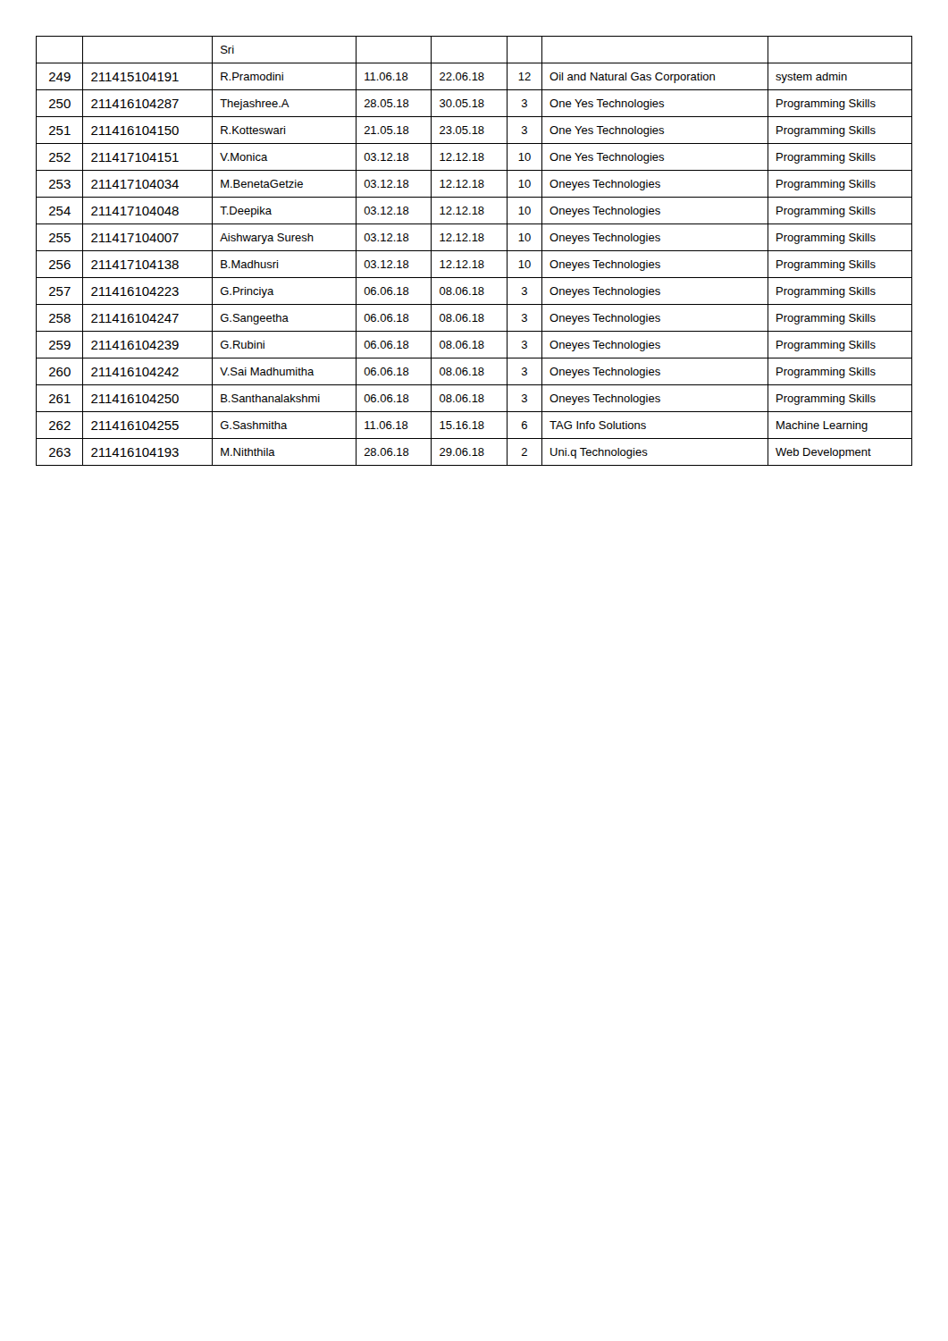| | | Sri | | | | | |
| 249 | 211415104191 | R.Pramodini | 11.06.18 | 22.06.18 | 12 | Oil and Natural Gas Corporation | system admin |
| 250 | 211416104287 | Thejashree.A | 28.05.18 | 30.05.18 | 3 | One Yes Technologies | Programming Skills |
| 251 | 211416104150 | R.Kotteswari | 21.05.18 | 23.05.18 | 3 | One Yes Technologies | Programming Skills |
| 252 | 211417104151 | V.Monica | 03.12.18 | 12.12.18 | 10 | One Yes Technologies | Programming Skills |
| 253 | 211417104034 | M.BenetaGetzie | 03.12.18 | 12.12.18 | 10 | Oneyes Technologies | Programming Skills |
| 254 | 211417104048 | T.Deepika | 03.12.18 | 12.12.18 | 10 | Oneyes Technologies | Programming Skills |
| 255 | 211417104007 | Aishwarya Suresh | 03.12.18 | 12.12.18 | 10 | Oneyes Technologies | Programming Skills |
| 256 | 211417104138 | B.Madhusri | 03.12.18 | 12.12.18 | 10 | Oneyes Technologies | Programming Skills |
| 257 | 211416104223 | G.Princiya | 06.06.18 | 08.06.18 | 3 | Oneyes Technologies | Programming Skills |
| 258 | 211416104247 | G.Sangeetha | 06.06.18 | 08.06.18 | 3 | Oneyes Technologies | Programming Skills |
| 259 | 211416104239 | G.Rubini | 06.06.18 | 08.06.18 | 3 | Oneyes Technologies | Programming Skills |
| 260 | 211416104242 | V.Sai Madhumitha | 06.06.18 | 08.06.18 | 3 | Oneyes Technologies | Programming Skills |
| 261 | 211416104250 | B.Santhanalakshmi | 06.06.18 | 08.06.18 | 3 | Oneyes Technologies | Programming Skills |
| 262 | 211416104255 | G.Sashmitha | 11.06.18 | 15.16.18 | 6 | TAG Info Solutions | Machine Learning |
| 263 | 211416104193 | M.Niththila | 28.06.18 | 29.06.18 | 2 | Uni.q Technologies | Web Development |